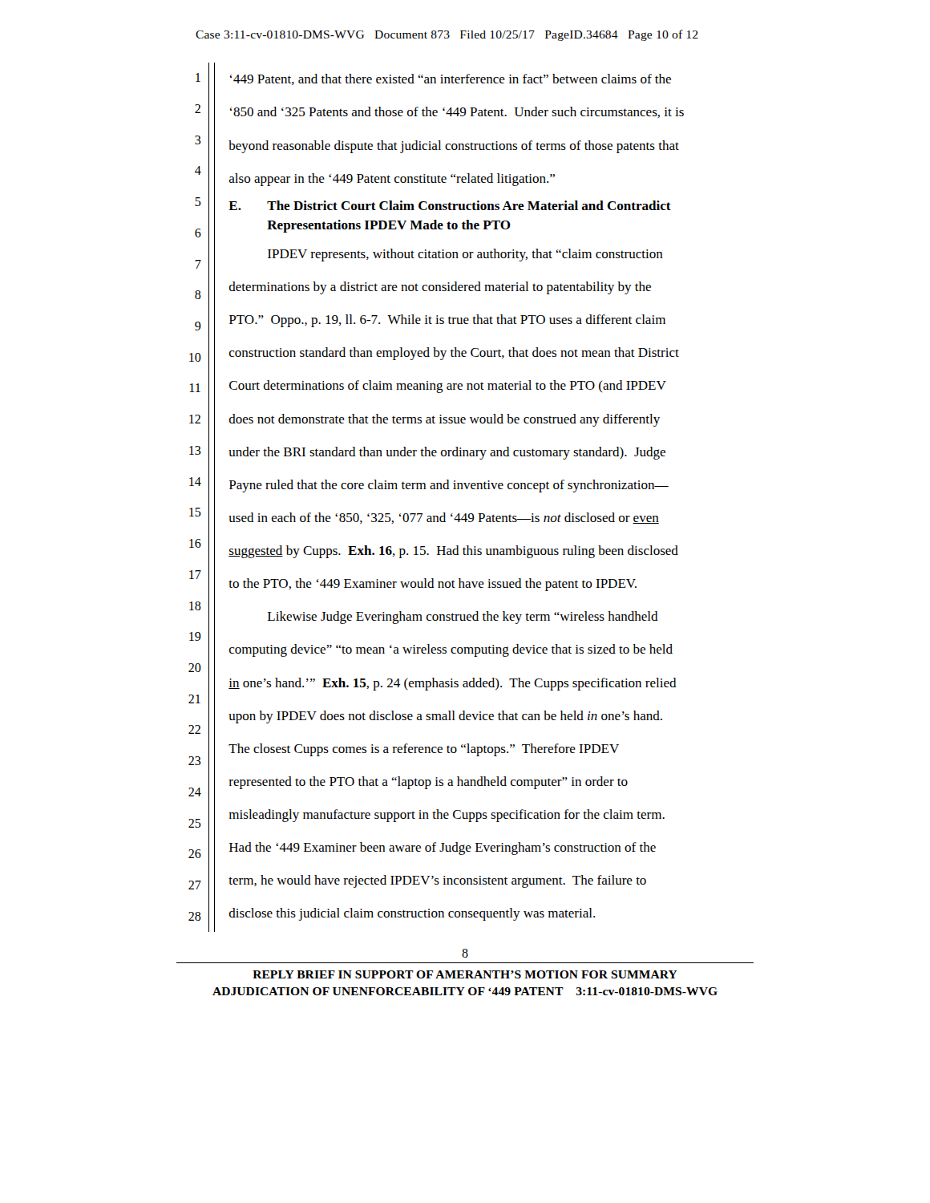Case 3:11-cv-01810-DMS-WVG Document 873 Filed 10/25/17 PageID.34684 Page 10 of 12
1
2
3
4
5
6
7
8
9
10
11
12
13
14
15
16
17
18
19
20
21
22
23
24
25
26
27
28
‘449 Patent, and that there existed “an interference in fact” between claims of the
‘850 and ‘325 Patents and those of the ‘449 Patent. Under such circumstances, it is
beyond reasonable dispute that judicial constructions of terms of those patents that
also appear in the ‘449 Patent constitute “related litigation.”
E.
The District Court Claim Constructions Are Material and Contradict Representations IPDEV Made to the PTO
IPDEV represents, without citation or authority, that “claim construction
determinations by a district are not considered material to patentability by the
PTO.” Oppo., p. 19, ll. 6-7. While it is true that that PTO uses a different claim
construction standard than employed by the Court, that does not mean that District
Court determinations of claim meaning are not material to the PTO (and IPDEV
does not demonstrate that the terms at issue would be construed any differently
under the BRI standard than under the ordinary and customary standard). Judge
Payne ruled that the core claim term and inventive concept of synchronization—
used in each of the ‘850, ‘325, ‘077 and ‘449 Patents—is not disclosed or even
suggested by Cupps. Exh. 16, p. 15. Had this unambiguous ruling been disclosed
to the PTO, the ‘449 Examiner would not have issued the patent to IPDEV.
Likewise Judge Everingham construed the key term “wireless handheld
computing device” “to mean ‘a wireless computing device that is sized to be held
in one’s hand.’” Exh. 15, p. 24 (emphasis added). The Cupps specification relied
upon by IPDEV does not disclose a small device that can be held in one’s hand.
The closest Cupps comes is a reference to “laptops.” Therefore IPDEV
represented to the PTO that a “laptop is a handheld computer” in order to
misleadingly manufacture support in the Cupps specification for the claim term.
Had the ‘449 Examiner been aware of Judge Everingham’s construction of the
term, he would have rejected IPDEV’s inconsistent argument. The failure to
disclose this judicial claim construction consequently was material.
8
REPLY BRIEF IN SUPPORT OF AMERANTH’S MOTION FOR SUMMARY ADJUDICATION OF UNENFORCEABILITY OF ‘449 PATENT 3:11-cv-01810-DMS-WVG